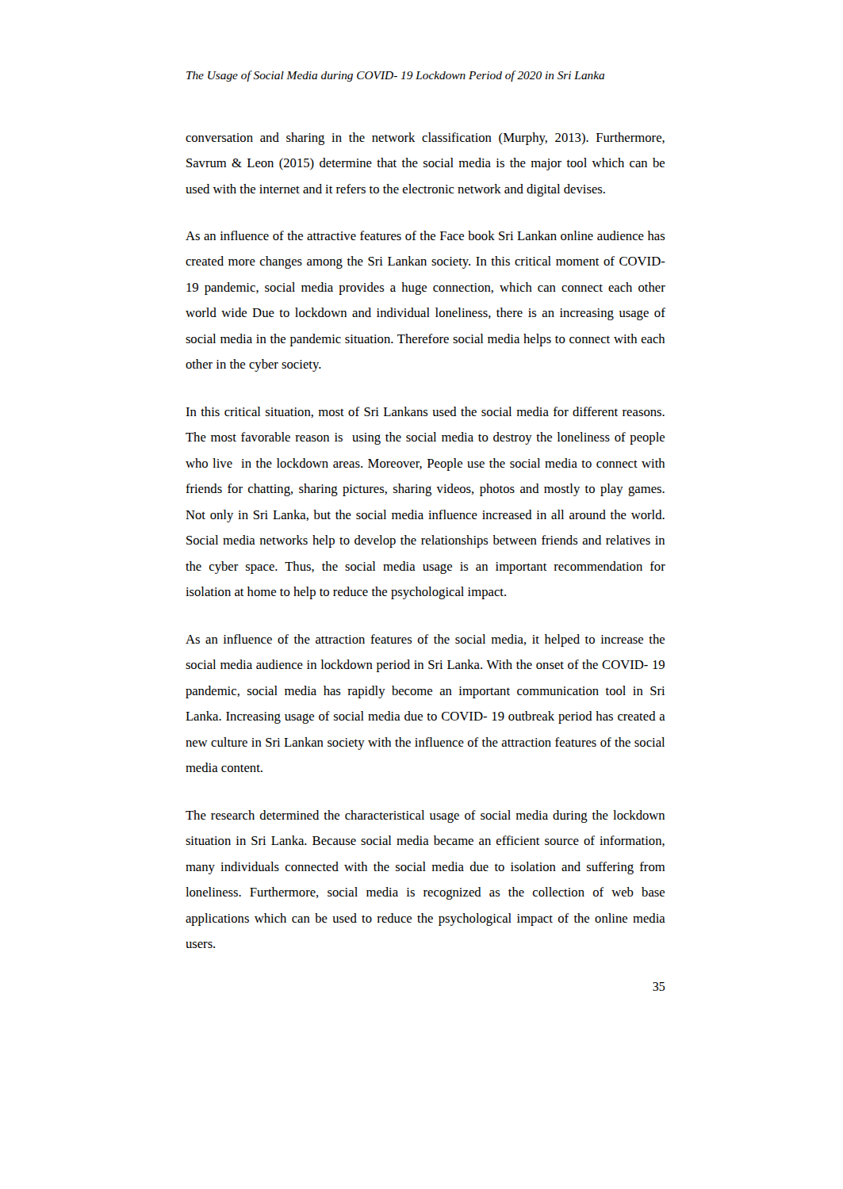The Usage of Social Media during COVID- 19 Lockdown Period of 2020 in Sri Lanka
conversation and sharing in the network classification (Murphy, 2013). Furthermore, Savrum & Leon (2015) determine that the social media is the major tool which can be used with the internet and it refers to the electronic network and digital devises.
As an influence of the attractive features of the Face book Sri Lankan online audience has created more changes among the Sri Lankan society. In this critical moment of COVID- 19 pandemic, social media provides a huge connection, which can connect each other world wide Due to lockdown and individual loneliness, there is an increasing usage of social media in the pandemic situation. Therefore social media helps to connect with each other in the cyber society.
In this critical situation, most of Sri Lankans used the social media for different reasons. The most favorable reason is using the social media to destroy the loneliness of people who live in the lockdown areas. Moreover, People use the social media to connect with friends for chatting, sharing pictures, sharing videos, photos and mostly to play games. Not only in Sri Lanka, but the social media influence increased in all around the world. Social media networks help to develop the relationships between friends and relatives in the cyber space. Thus, the social media usage is an important recommendation for isolation at home to help to reduce the psychological impact.
As an influence of the attraction features of the social media, it helped to increase the social media audience in lockdown period in Sri Lanka. With the onset of the COVID- 19 pandemic, social media has rapidly become an important communication tool in Sri Lanka. Increasing usage of social media due to COVID- 19 outbreak period has created a new culture in Sri Lankan society with the influence of the attraction features of the social media content.
The research determined the characteristical usage of social media during the lockdown situation in Sri Lanka. Because social media became an efficient source of information, many individuals connected with the social media due to isolation and suffering from loneliness. Furthermore, social media is recognized as the collection of web base applications which can be used to reduce the psychological impact of the online media users.
35